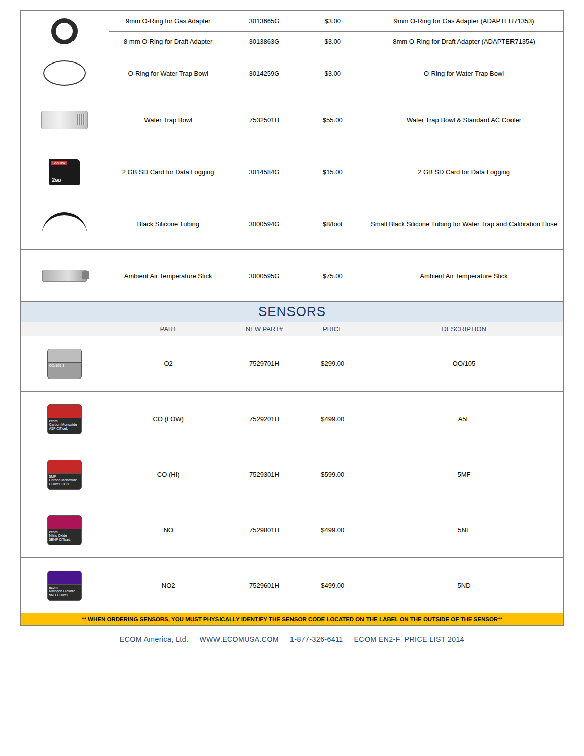| | 9mm O-Ring for Gas Adapter | 3013665G | $3.00 | 9mm O-Ring for Gas Adapter (ADAPTER71353) |
| 8 mm O-Ring for Draft Adapter | 3013863G | $3.00 | 8mm O-Ring for Draft Adapter (ADAPTER71354) |
| | O-Ring for Water Trap Bowl | 3014259G | $3.00 | O-Ring for Water Trap Bowl |
| | Water Trap Bowl | 7532501H | $55.00 | Water Trap Bowl & Standard AC Cooler |
| SanDisk 2 GB | 2 GB SD Card for Data Logging | 3014584G | $15.00 | 2 GB SD Card for Data Logging |
| | Black Silicone Tubing | 3000594G | $8/foot | Small Black Silicone Tubing for Water Trap and Calibration Hose |
| | Ambient Air Temperature Stick | 3000595G | $75.00 | Ambient Air Temperature Stick |
| SENSORS |
| | PART | NEW PART# | PRICE | DESCRIPTION |
| OO/105-3 | O2 | 7529701H | $299.00 | OO/105 |
| ecom Carbon Monoxide A5F CiTiceL | CO (LOW) | 7529201H | $499.00 | A5F |
| 5MF Carbon Monoxide CiTiceL CITY | CO (HI) | 7529301H | $599.00 | 5MF |
| ecom Nitric Oxide 5BNF CiTiceL | NO | 7529801H | $499.00 | 5NF |
| ecom Nitrogen Dioxide 5ND CiTiceL | NO2 | 7529601H | $499.00 | 5ND |
| ** WHEN ORDERING SENSORS, YOU MUST PHYSICALLY IDENTIFY THE SENSOR CODE LOCATED ON THE LABEL ON THE OUTSIDE OF THE SENSOR** |
ECOM America, Ltd. WWW.ECOMUSA.COM 1-877-326-6411 ECOM EN2-F PRICE LIST 2014